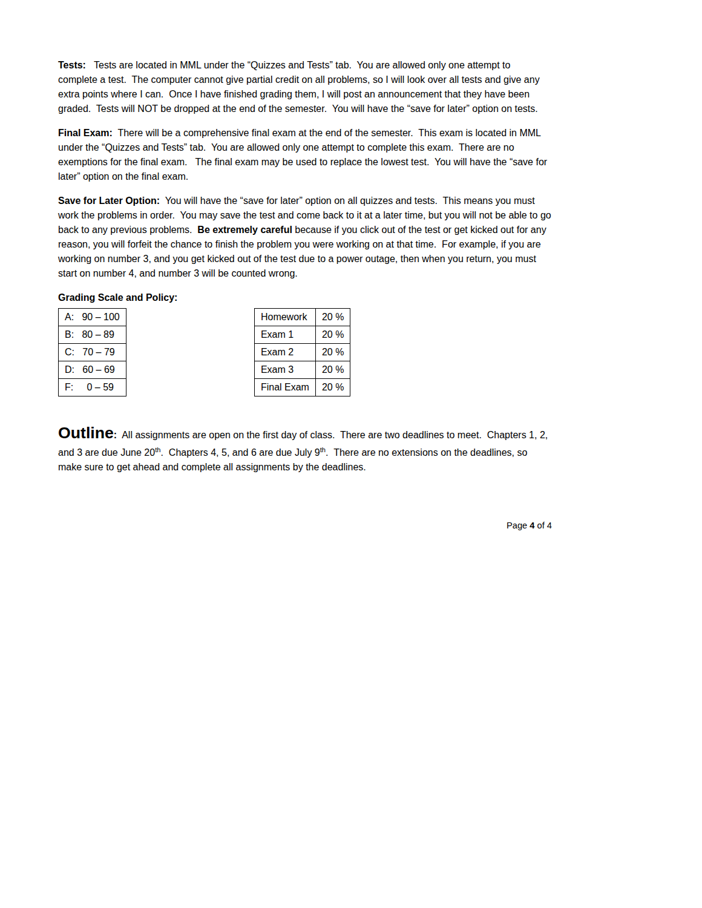Tests: Tests are located in MML under the “Quizzes and Tests” tab. You are allowed only one attempt to complete a test. The computer cannot give partial credit on all problems, so I will look over all tests and give any extra points where I can. Once I have finished grading them, I will post an announcement that they have been graded. Tests will NOT be dropped at the end of the semester. You will have the “save for later” option on tests.
Final Exam: There will be a comprehensive final exam at the end of the semester. This exam is located in MML under the “Quizzes and Tests” tab. You are allowed only one attempt to complete this exam. There are no exemptions for the final exam. The final exam may be used to replace the lowest test. You will have the “save for later” option on the final exam.
Save for Later Option: You will have the “save for later” option on all quizzes and tests. This means you must work the problems in order. You may save the test and come back to it at a later time, but you will not be able to go back to any previous problems. Be extremely careful because if you click out of the test or get kicked out for any reason, you will forfeit the chance to finish the problem you were working on at that time. For example, if you are working on number 3, and you get kicked out of the test due to a power outage, then when you return, you must start on number 4, and number 3 will be counted wrong.
Grading Scale and Policy:
| A: 90 – 100 |
| B: 80 – 89 |
| C: 70 – 79 |
| D: 60 – 69 |
| F: 0 – 59 |
| Homework | 20 % |
| Exam 1 | 20 % |
| Exam 2 | 20 % |
| Exam 3 | 20 % |
| Final Exam | 20 % |
Outline: All assignments are open on the first day of class. There are two deadlines to meet. Chapters 1, 2, and 3 are due June 20th. Chapters 4, 5, and 6 are due July 9th. There are no extensions on the deadlines, so make sure to get ahead and complete all assignments by the deadlines.
Page 4 of 4